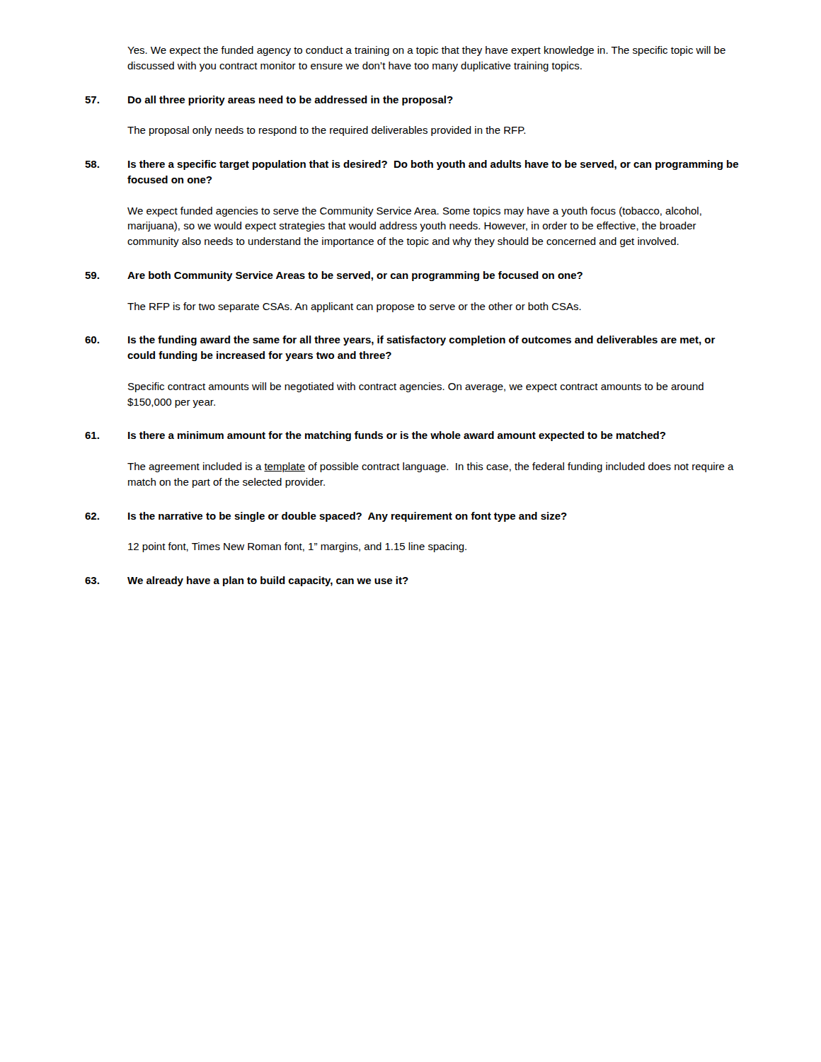Yes. We expect the funded agency to conduct a training on a topic that they have expert knowledge in. The specific topic will be discussed with you contract monitor to ensure we don’t have too many duplicative training topics.
Do all three priority areas need to be addressed in the proposal?
The proposal only needs to respond to the required deliverables provided in the RFP.
Is there a specific target population that is desired? Do both youth and adults have to be served, or can programming be focused on one?
We expect funded agencies to serve the Community Service Area. Some topics may have a youth focus (tobacco, alcohol, marijuana), so we would expect strategies that would address youth needs. However, in order to be effective, the broader community also needs to understand the importance of the topic and why they should be concerned and get involved.
Are both Community Service Areas to be served, or can programming be focused on one?
The RFP is for two separate CSAs. An applicant can propose to serve or the other or both CSAs.
Is the funding award the same for all three years, if satisfactory completion of outcomes and deliverables are met, or could funding be increased for years two and three?
Specific contract amounts will be negotiated with contract agencies. On average, we expect contract amounts to be around $150,000 per year.
Is there a minimum amount for the matching funds or is the whole award amount expected to be matched?
The agreement included is a template of possible contract language. In this case, the federal funding included does not require a match on the part of the selected provider.
Is the narrative to be single or double spaced? Any requirement on font type and size?
12 point font, Times New Roman font, 1” margins, and 1.15 line spacing.
We already have a plan to build capacity, can we use it?